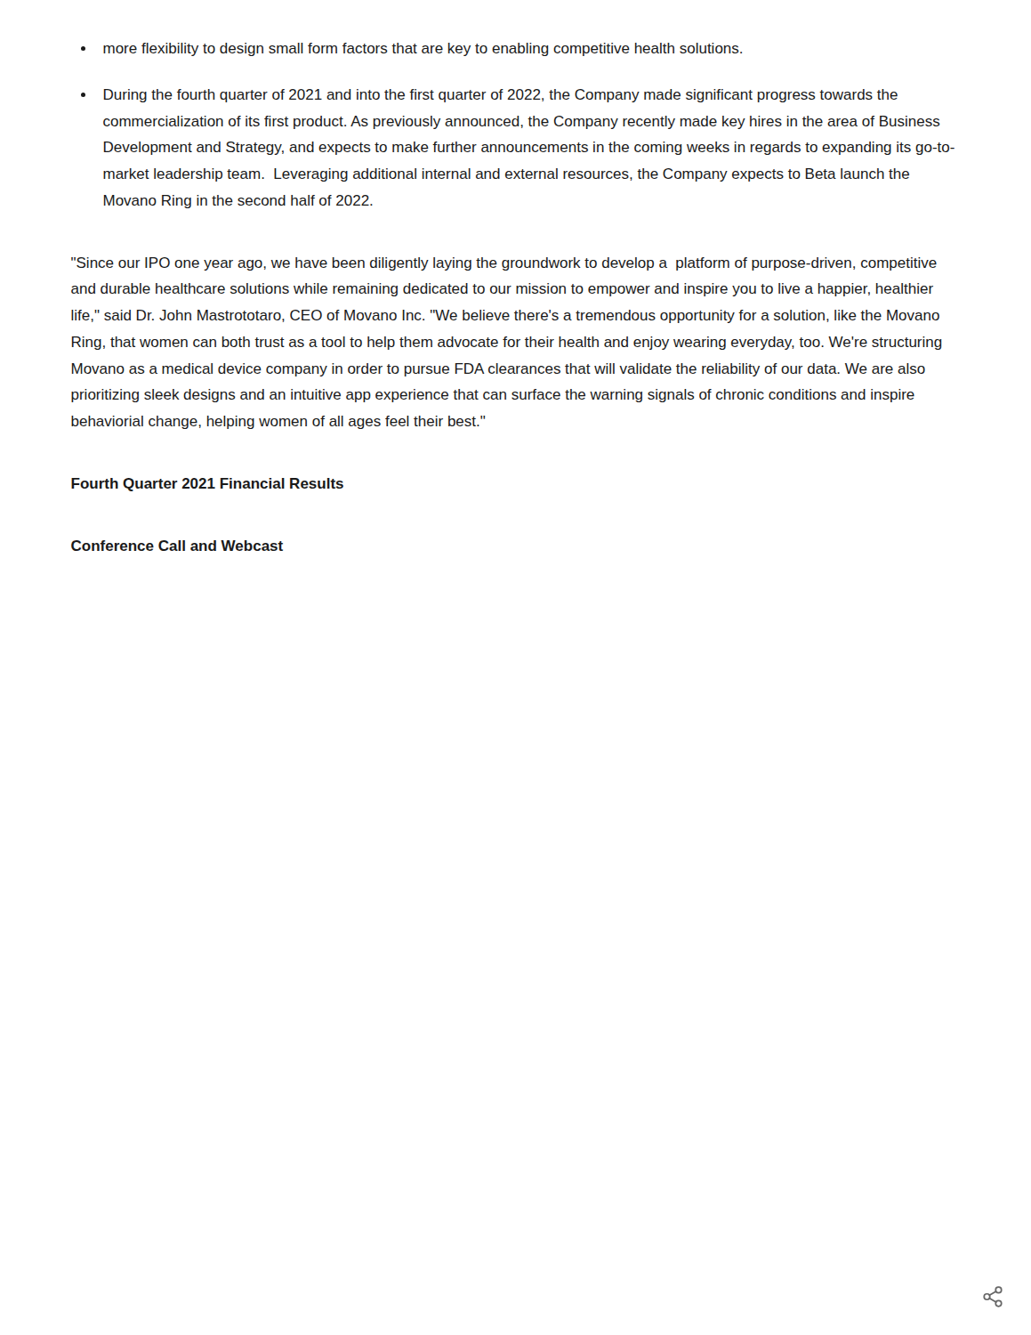more flexibility to design small form factors that are key to enabling competitive health solutions.
During the fourth quarter of 2021 and into the first quarter of 2022, the Company made significant progress towards the commercialization of its first product. As previously announced, the Company recently made key hires in the area of Business Development and Strategy, and expects to make further announcements in the coming weeks in regards to expanding its go-to-market leadership team. Leveraging additional internal and external resources, the Company expects to Beta launch the Movano Ring in the second half of 2022.
"Since our IPO one year ago, we have been diligently laying the groundwork to develop a platform of purpose-driven, competitive and durable healthcare solutions while remaining dedicated to our mission to empower and inspire you to live a happier, healthier life," said Dr. John Mastrototaro, CEO of Movano Inc. "We believe there's a tremendous opportunity for a solution, like the Movano Ring, that women can both trust as a tool to help them advocate for their health and enjoy wearing everyday, too. We're structuring Movano as a medical device company in order to pursue FDA clearances that will validate the reliability of our data. We are also prioritizing sleek designs and an intuitive app experience that can surface the warning signals of chronic conditions and inspire behaviorial change, helping women of all ages feel their best."
Fourth Quarter 2021 Financial Results
Conference Call and Webcast